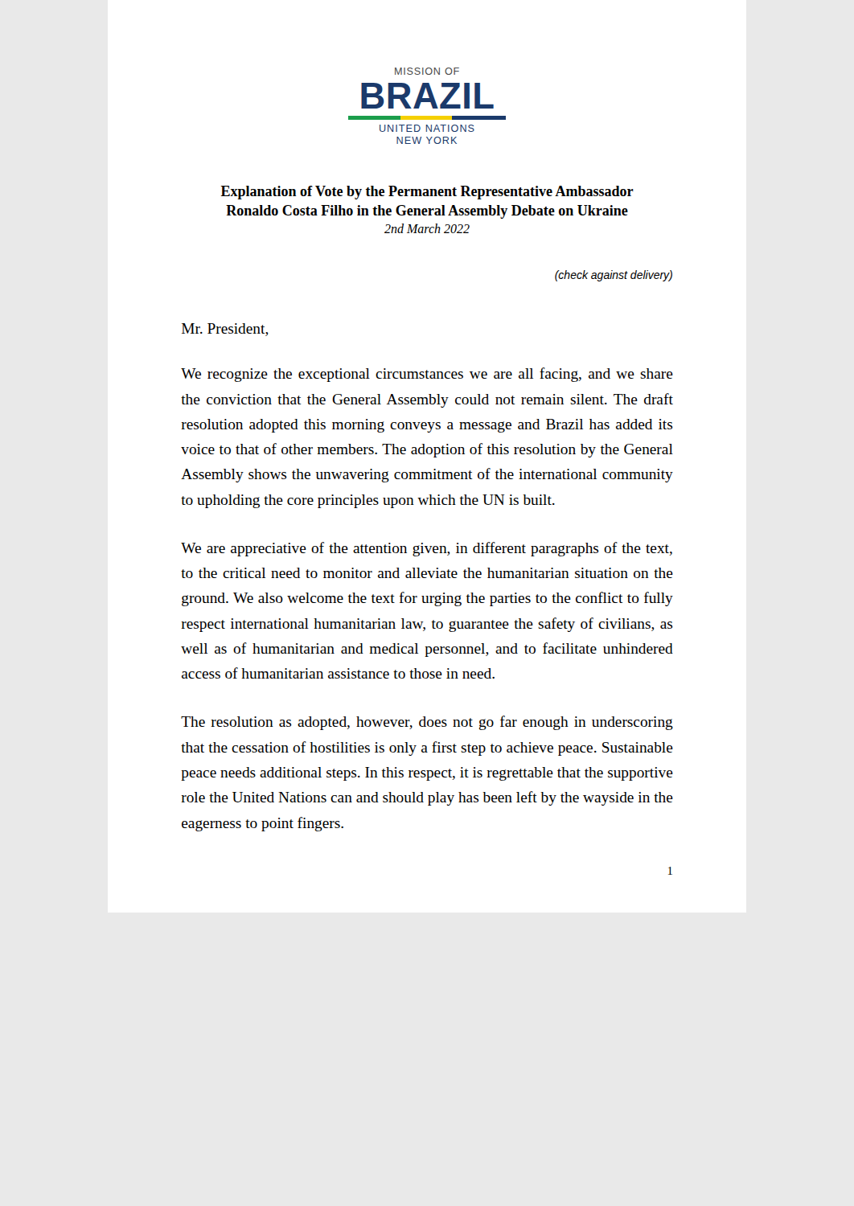MISSION OF
BRAZIL
UNITED NATIONS
NEW YORK
Explanation of Vote by the Permanent Representative Ambassador
Ronaldo Costa Filho in the General Assembly Debate on Ukraine
2nd March 2022
(check against delivery)
Mr. President,
We recognize the exceptional circumstances we are all facing, and we share the conviction that the General Assembly could not remain silent. The draft resolution adopted this morning conveys a message and Brazil has added its voice to that of other members. The adoption of this resolution by the General Assembly shows the unwavering commitment of the international community to upholding the core principles upon which the UN is built.
We are appreciative of the attention given, in different paragraphs of the text, to the critical need to monitor and alleviate the humanitarian situation on the ground. We also welcome the text for urging the parties to the conflict to fully respect international humanitarian law, to guarantee the safety of civilians, as well as of humanitarian and medical personnel, and to facilitate unhindered access of humanitarian assistance to those in need.
The resolution as adopted, however, does not go far enough in underscoring that the cessation of hostilities is only a first step to achieve peace. Sustainable peace needs additional steps. In this respect, it is regrettable that the supportive role the United Nations can and should play has been left by the wayside in the eagerness to point fingers.
1